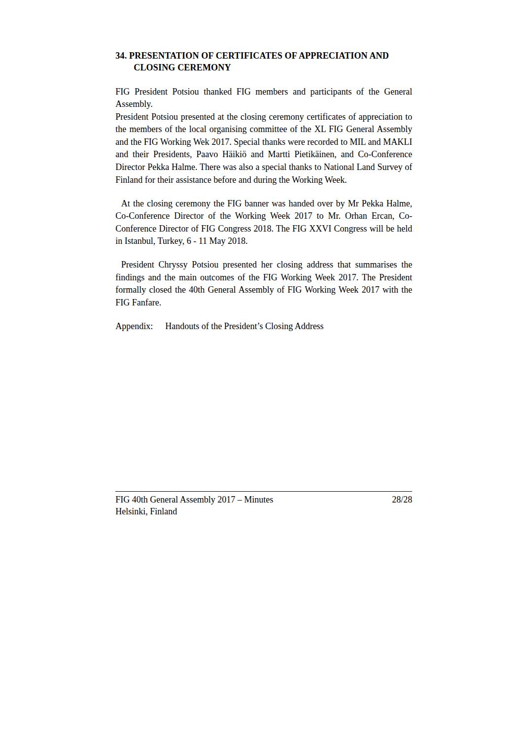34. PRESENTATION OF CERTIFICATES OF APPRECIATION AND CLOSING CEREMONY
FIG President Potsiou thanked FIG members and participants of the General Assembly.
President Potsiou presented at the closing ceremony certificates of appreciation to the members of the local organising committee of the XL FIG General Assembly and the FIG Working Wek 2017. Special thanks were recorded to MIL and MAKLI and their Presidents, Paavo Häikiö and Martti Pietikäinen, and Co-Conference Director Pekka Halme. There was also a special thanks to National Land Survey of Finland for their assistance before and during the Working Week.
At the closing ceremony the FIG banner was handed over by Mr Pekka Halme, Co-Conference Director of the Working Week 2017 to Mr. Orhan Ercan, Co-Conference Director of FIG Congress 2018. The FIG XXVI Congress will be held in Istanbul, Turkey, 6 - 11 May 2018.
President Chryssy Potsiou presented her closing address that summarises the findings and the main outcomes of the FIG Working Week 2017. The President formally closed the 40th General Assembly of FIG Working Week 2017 with the FIG Fanfare.
Appendix: Handouts of the President’s Closing Address
FIG 40th General Assembly 2017 – Minutes
Helsinki, Finland
28/28